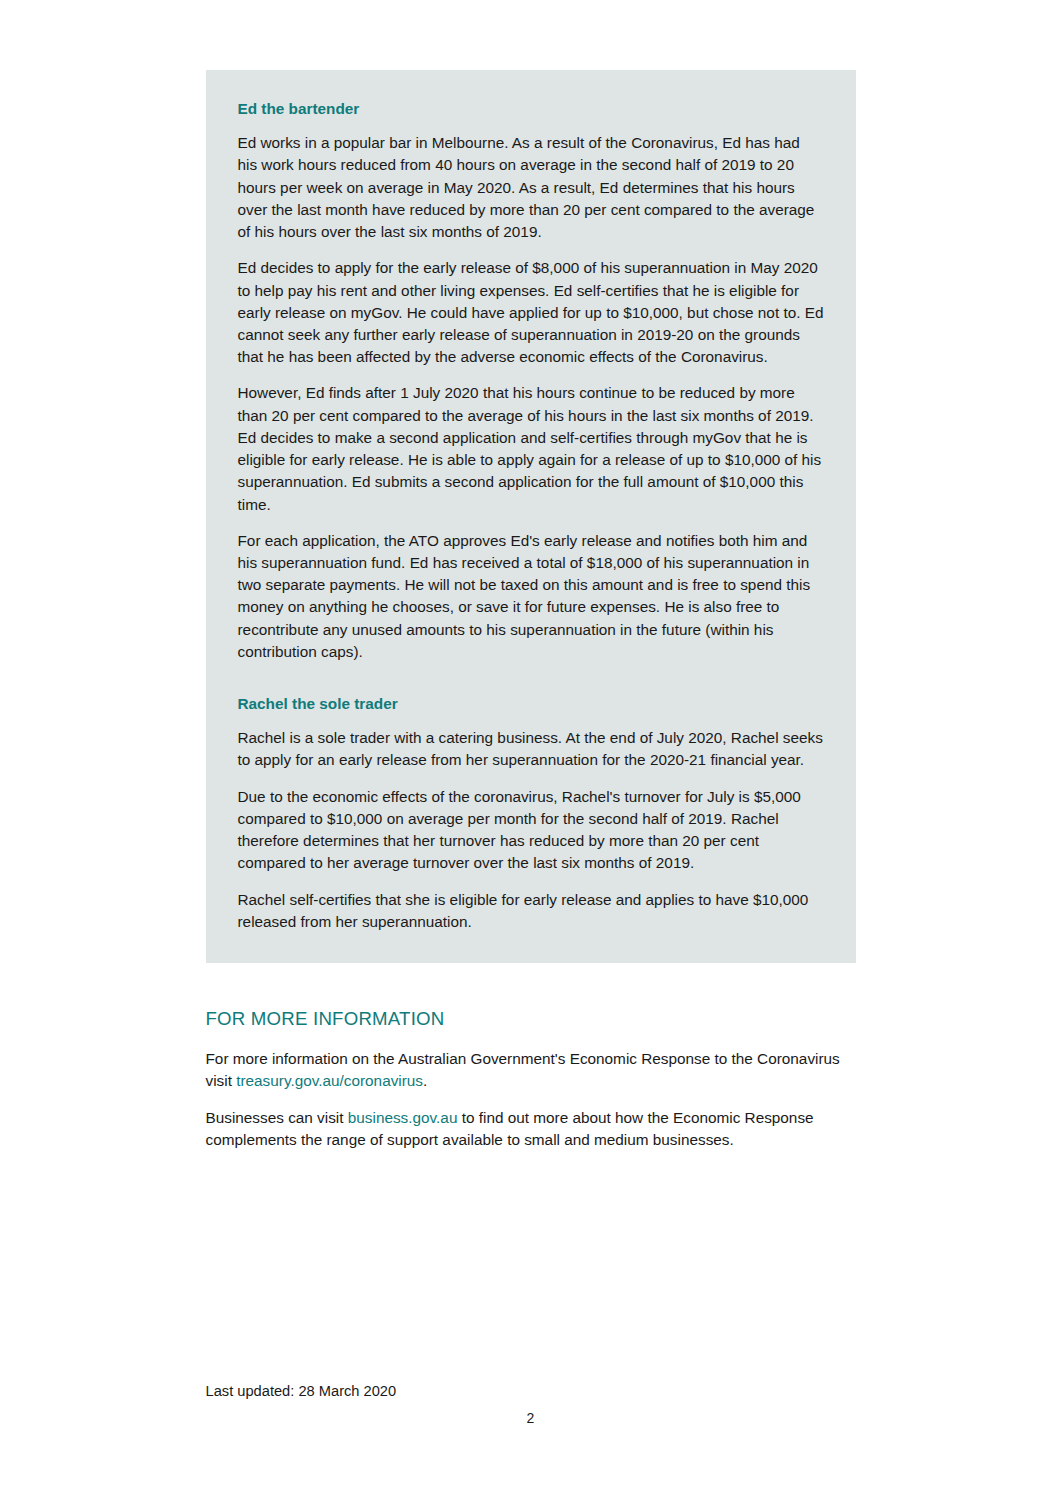Ed the bartender
Ed works in a popular bar in Melbourne. As a result of the Coronavirus, Ed has had his work hours reduced from 40 hours on average in the second half of 2019 to 20 hours per week on average in May 2020. As a result, Ed determines that his hours over the last month have reduced by more than 20 per cent compared to the average of his hours over the last six months of 2019.
Ed decides to apply for the early release of $8,000 of his superannuation in May 2020 to help pay his rent and other living expenses. Ed self-certifies that he is eligible for early release on myGov. He could have applied for up to $10,000, but chose not to. Ed cannot seek any further early release of superannuation in 2019-20 on the grounds that he has been affected by the adverse economic effects of the Coronavirus.
However, Ed finds after 1 July 2020 that his hours continue to be reduced by more than 20 per cent compared to the average of his hours in the last six months of 2019. Ed decides to make a second application and self-certifies through myGov that he is eligible for early release. He is able to apply again for a release of up to $10,000 of his superannuation. Ed submits a second application for the full amount of $10,000 this time.
For each application, the ATO approves Ed's early release and notifies both him and his superannuation fund. Ed has received a total of $18,000 of his superannuation in two separate payments. He will not be taxed on this amount and is free to spend this money on anything he chooses, or save it for future expenses. He is also free to recontribute any unused amounts to his superannuation in the future (within his contribution caps).
Rachel the sole trader
Rachel is a sole trader with a catering business. At the end of July 2020, Rachel seeks to apply for an early release from her superannuation for the 2020-21 financial year.
Due to the economic effects of the coronavirus, Rachel's turnover for July is $5,000 compared to $10,000 on average per month for the second half of 2019. Rachel therefore determines that her turnover has reduced by more than 20 per cent compared to her average turnover over the last six months of 2019.
Rachel self-certifies that she is eligible for early release and applies to have $10,000 released from her superannuation.
FOR MORE INFORMATION
For more information on the Australian Government's Economic Response to the Coronavirus visit treasury.gov.au/coronavirus.
Businesses can visit business.gov.au to find out more about how the Economic Response complements the range of support available to small and medium businesses.
Last updated: 28 March 2020
2